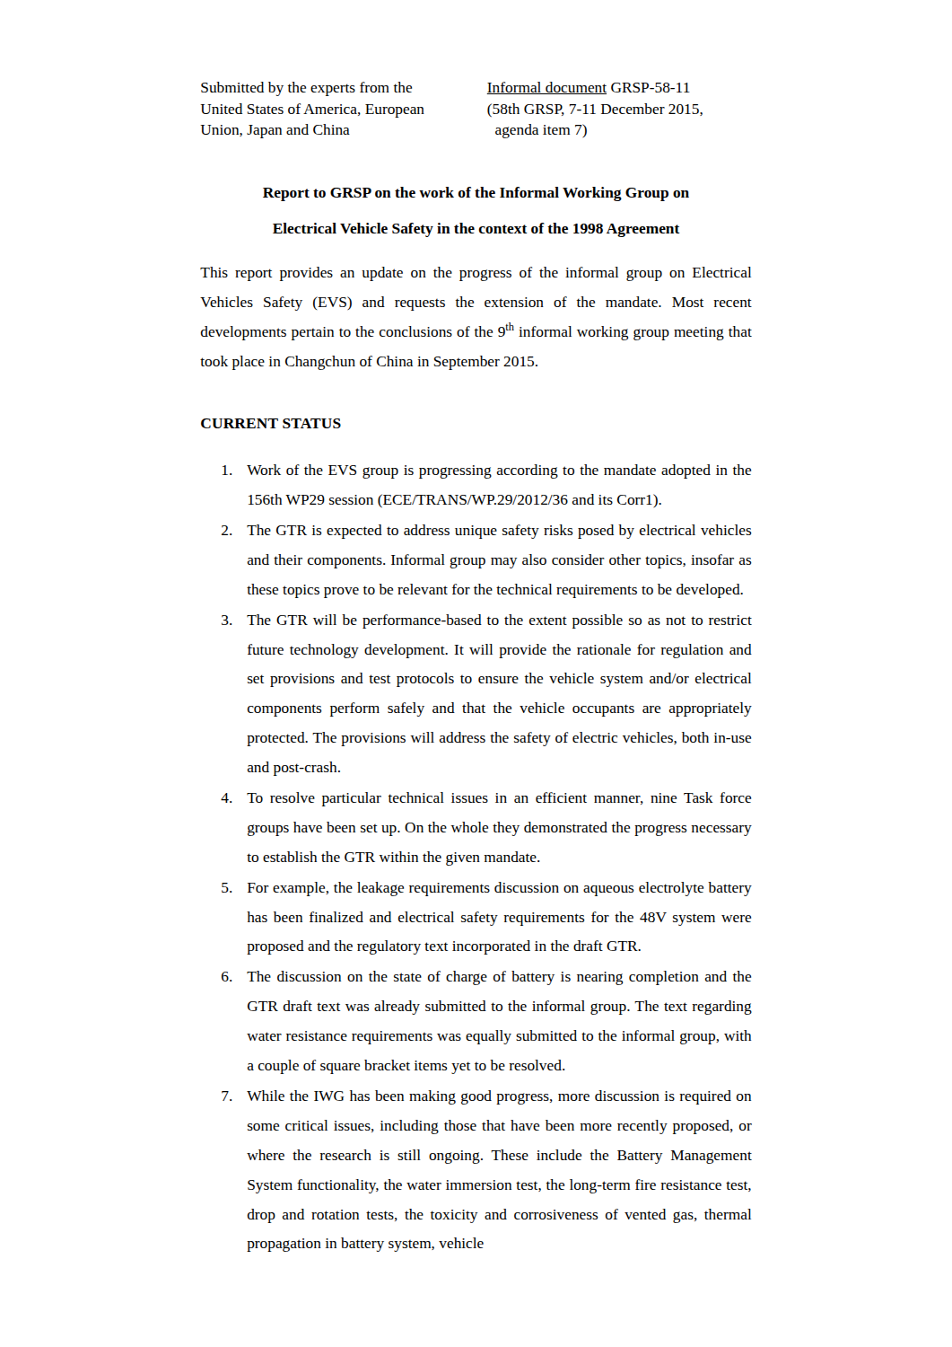| Submitted by the experts from the United States of America, European Union, Japan and China | Informal document GRSP-58-11 (58th GRSP, 7-11 December 2015, agenda item 7) |
Report to GRSP on the work of the Informal Working Group on Electrical Vehicle Safety in the context of the 1998 Agreement
This report provides an update on the progress of the informal group on Electrical Vehicles Safety (EVS) and requests the extension of the mandate. Most recent developments pertain to the conclusions of the 9th informal working group meeting that took place in Changchun of China in September 2015.
CURRENT STATUS
Work of the EVS group is progressing according to the mandate adopted in the 156th WP29 session (ECE/TRANS/WP.29/2012/36 and its Corr1).
The GTR is expected to address unique safety risks posed by electrical vehicles and their components. Informal group may also consider other topics, insofar as these topics prove to be relevant for the technical requirements to be developed.
The GTR will be performance-based to the extent possible so as not to restrict future technology development. It will provide the rationale for regulation and set provisions and test protocols to ensure the vehicle system and/or electrical components perform safely and that the vehicle occupants are appropriately protected. The provisions will address the safety of electric vehicles, both in-use and post-crash.
To resolve particular technical issues in an efficient manner, nine Task force groups have been set up. On the whole they demonstrated the progress necessary to establish the GTR within the given mandate.
For example, the leakage requirements discussion on aqueous electrolyte battery has been finalized and electrical safety requirements for the 48V system were proposed and the regulatory text incorporated in the draft GTR.
The discussion on the state of charge of battery is nearing completion and the GTR draft text was already submitted to the informal group. The text regarding water resistance requirements was equally submitted to the informal group, with a couple of square bracket items yet to be resolved.
While the IWG has been making good progress, more discussion is required on some critical issues, including those that have been more recently proposed, or where the research is still ongoing. These include the Battery Management System functionality, the water immersion test, the long-term fire resistance test, drop and rotation tests, the toxicity and corrosiveness of vented gas, thermal propagation in battery system, vehicle